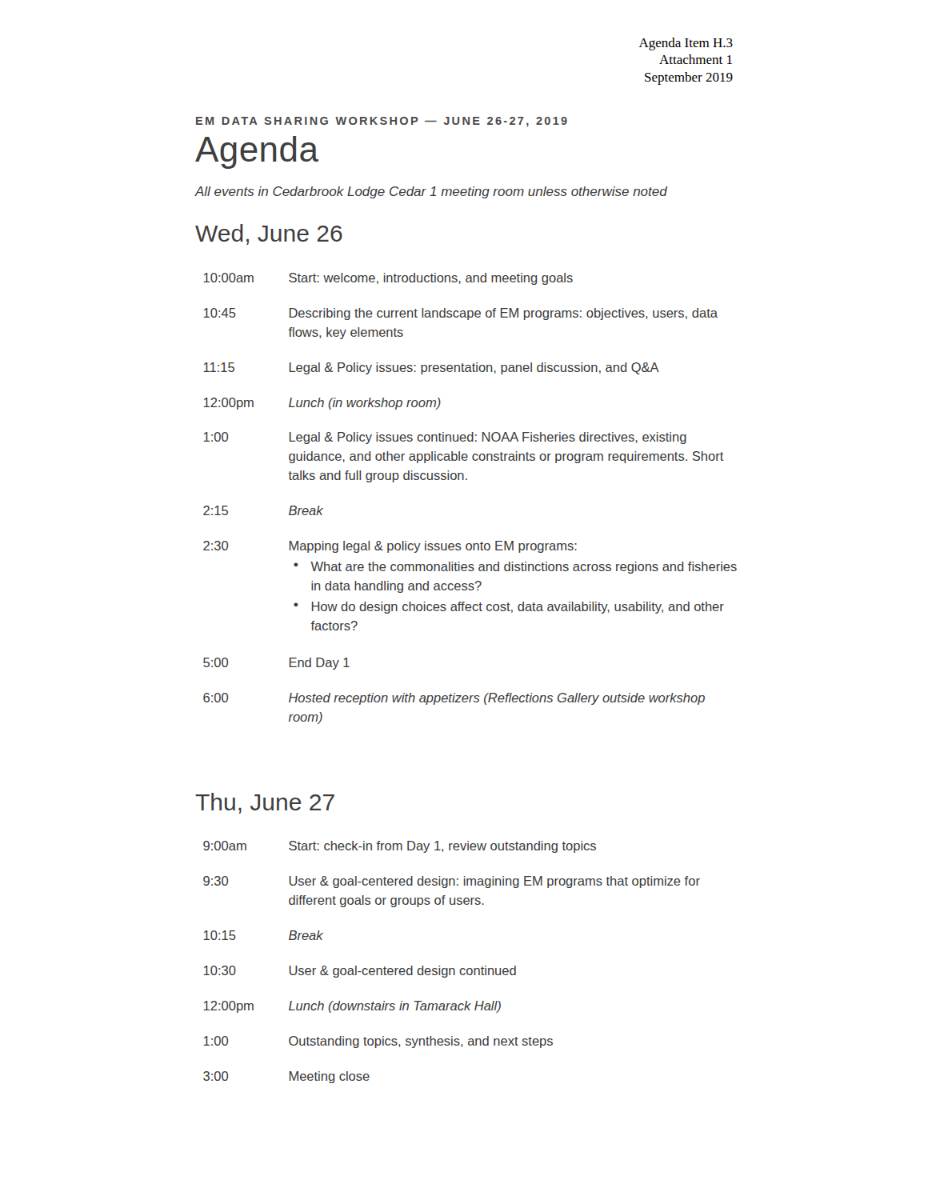Agenda Item H.3
Attachment 1
September 2019
EM Data Sharing Workshop — June 26-27, 2019
Agenda
All events in Cedarbrook Lodge Cedar 1 meeting room unless otherwise noted
Wed, June 26
| 10:00am | Start: welcome, introductions, and meeting goals |
| 10:45 | Describing the current landscape of EM programs: objectives, users, data flows, key elements |
| 11:15 | Legal & Policy issues: presentation, panel discussion, and Q&A |
| 12:00pm | Lunch (in workshop room) |
| 1:00 | Legal & Policy issues continued: NOAA Fisheries directives, existing guidance, and other applicable constraints or program requirements. Short talks and full group discussion. |
| 2:15 | Break |
| 2:30 | Mapping legal & policy issues onto EM programs: What are the commonalities and distinctions across regions and fisheries in data handling and access? How do design choices affect cost, data availability, usability, and other factors? |
| 5:00 | End Day 1 |
| 6:00 | Hosted reception with appetizers (Reflections Gallery outside workshop room) |
Thu, June 27
| 9:00am | Start: check-in from Day 1, review outstanding topics |
| 9:30 | User & goal-centered design: imagining EM programs that optimize for different goals or groups of users. |
| 10:15 | Break |
| 10:30 | User & goal-centered design continued |
| 12:00pm | Lunch (downstairs in Tamarack Hall) |
| 1:00 | Outstanding topics, synthesis, and next steps |
| 3:00 | Meeting close |